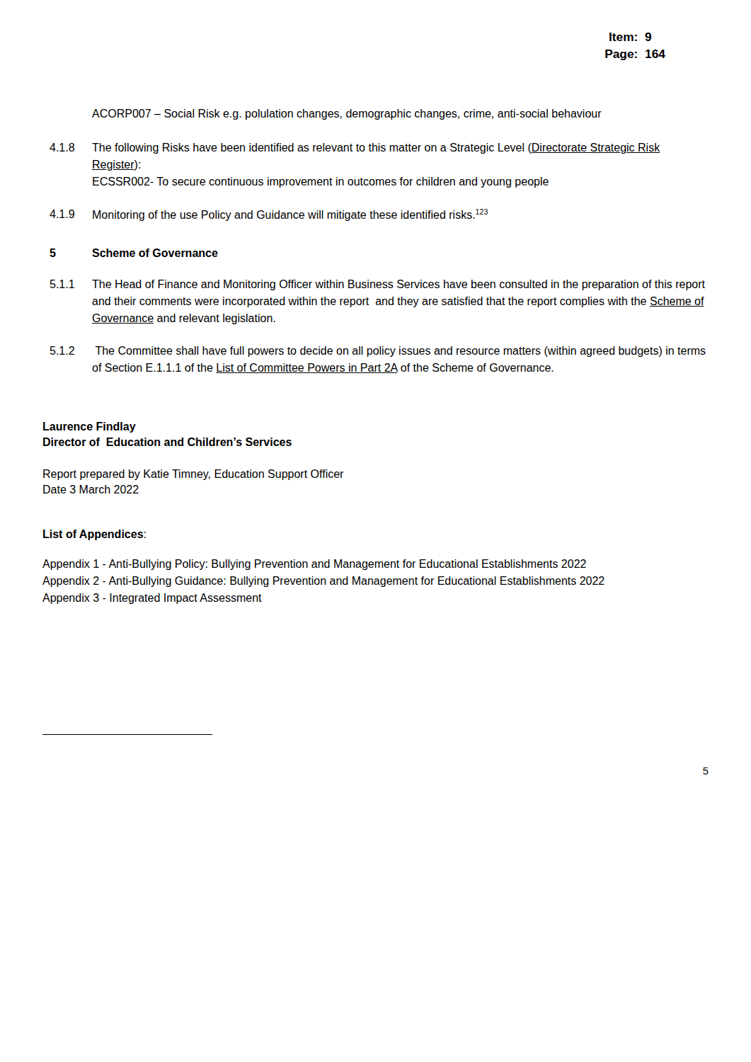Item: 9
Page: 164
ACORP007 – Social Risk e.g. polulation changes, demographic changes, crime, anti-social behaviour
4.1.8
The following Risks have been identified as relevant to this matter on a Strategic Level (Directorate Strategic Risk Register):
ECSSR002- To secure continuous improvement in outcomes for children and young people
4.1.9
Monitoring of the use Policy and Guidance will mitigate these identified risks.123
5 Scheme of Governance
5.1.1
The Head of Finance and Monitoring Officer within Business Services have been consulted in the preparation of this report and their comments were incorporated within the report and they are satisfied that the report complies with the Scheme of Governance and relevant legislation.
5.1.2
The Committee shall have full powers to decide on all policy issues and resource matters (within agreed budgets) in terms of Section E.1.1.1 of the List of Committee Powers in Part 2A of the Scheme of Governance.
Laurence Findlay
Director of Education and Children’s Services
Report prepared by Katie Timney, Education Support Officer
Date 3 March 2022
List of Appendices:
Appendix 1 - Anti-Bullying Policy: Bullying Prevention and Management for Educational Establishments 2022
Appendix 2 - Anti-Bullying Guidance: Bullying Prevention and Management for Educational Establishments 2022
Appendix 3 - Integrated Impact Assessment
5